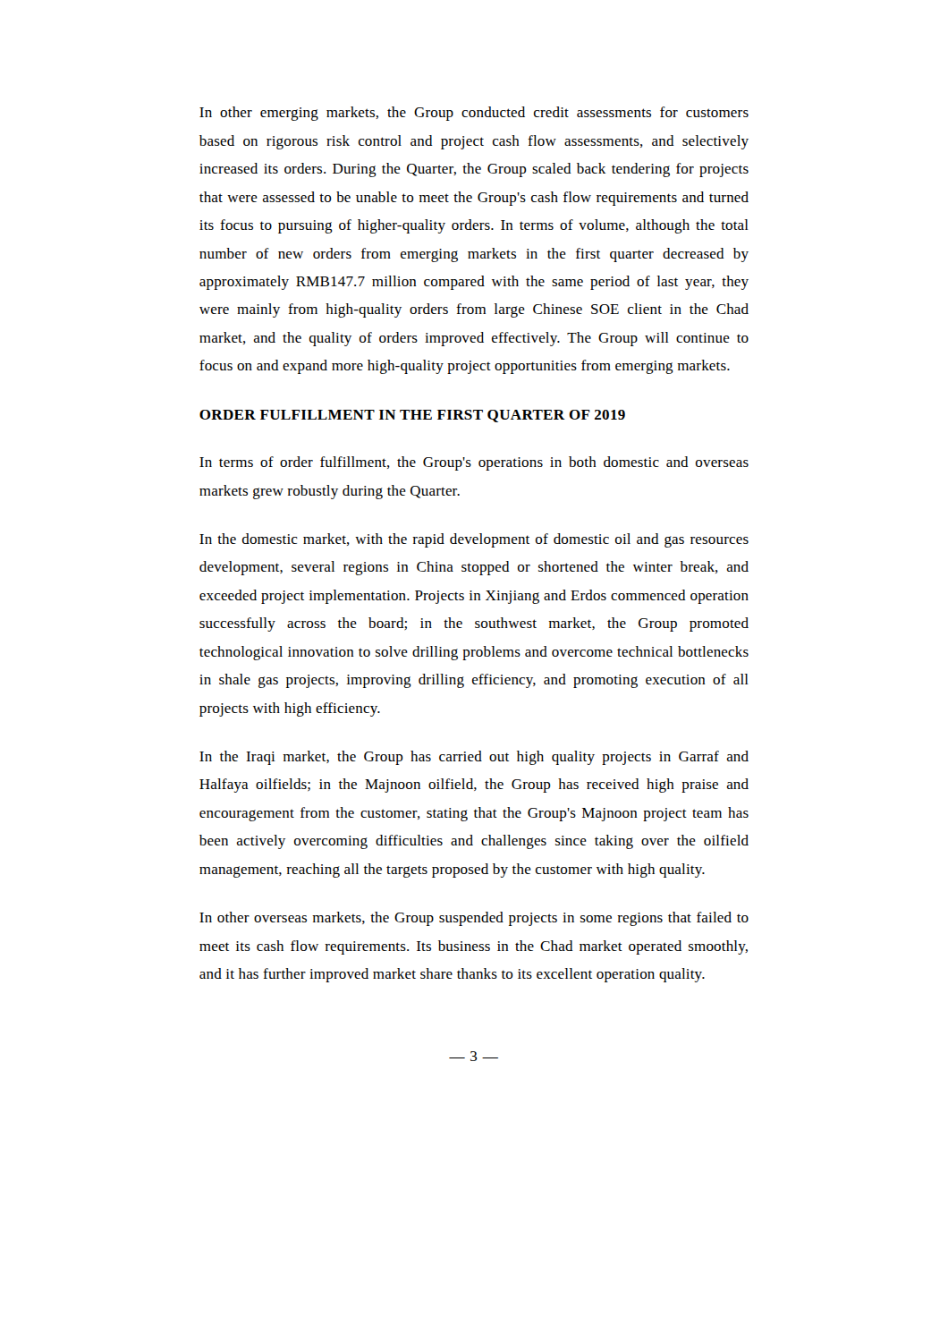In other emerging markets, the Group conducted credit assessments for customers based on rigorous risk control and project cash flow assessments, and selectively increased its orders. During the Quarter, the Group scaled back tendering for projects that were assessed to be unable to meet the Group's cash flow requirements and turned its focus to pursuing of higher-quality orders. In terms of volume, although the total number of new orders from emerging markets in the first quarter decreased by approximately RMB147.7 million compared with the same period of last year, they were mainly from high-quality orders from large Chinese SOE client in the Chad market, and the quality of orders improved effectively. The Group will continue to focus on and expand more high-quality project opportunities from emerging markets.
Order Fulfillment in the First Quarter of 2019
In terms of order fulfillment, the Group's operations in both domestic and overseas markets grew robustly during the Quarter.
In the domestic market, with the rapid development of domestic oil and gas resources development, several regions in China stopped or shortened the winter break, and exceeded project implementation. Projects in Xinjiang and Erdos commenced operation successfully across the board; in the southwest market, the Group promoted technological innovation to solve drilling problems and overcome technical bottlenecks in shale gas projects, improving drilling efficiency, and promoting execution of all projects with high efficiency.
In the Iraqi market, the Group has carried out high quality projects in Garraf and Halfaya oilfields; in the Majnoon oilfield, the Group has received high praise and encouragement from the customer, stating that the Group's Majnoon project team has been actively overcoming difficulties and challenges since taking over the oilfield management, reaching all the targets proposed by the customer with high quality.
In other overseas markets, the Group suspended projects in some regions that failed to meet its cash flow requirements. Its business in the Chad market operated smoothly, and it has further improved market share thanks to its excellent operation quality.
— 3 —